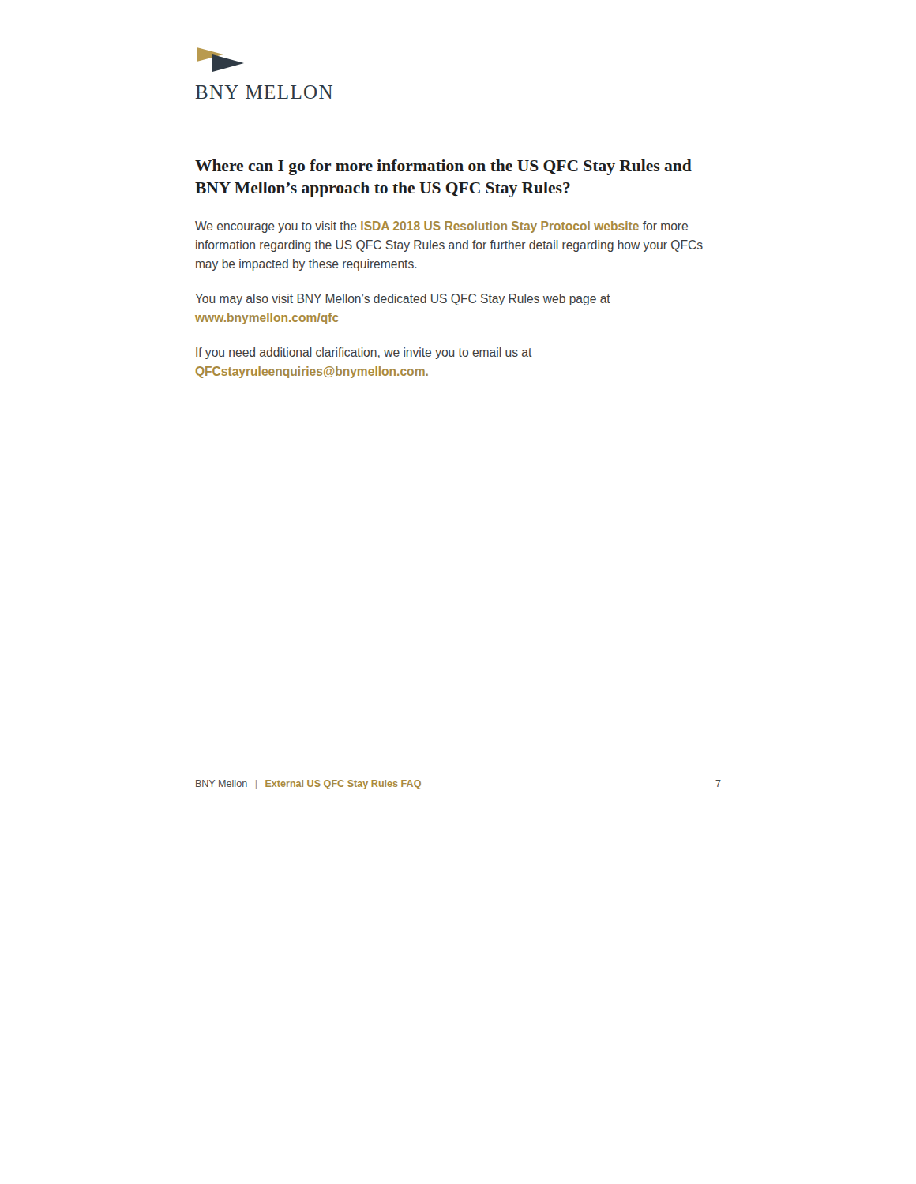BNY MELLON
Where can I go for more information on the US QFC Stay Rules and BNY Mellon’s approach to the US QFC Stay Rules?
We encourage you to visit the ISDA 2018 US Resolution Stay Protocol website for more information regarding the US QFC Stay Rules and for further detail regarding how your QFCs may be impacted by these requirements.
You may also visit BNY Mellon’s dedicated US QFC Stay Rules web page at
www.bnymellon.com/qfc
If you need additional clarification, we invite you to email us at
QFCstayruleenquiries@bnymellon.com.
BNY Mellon | External US QFC Stay Rules FAQ
7